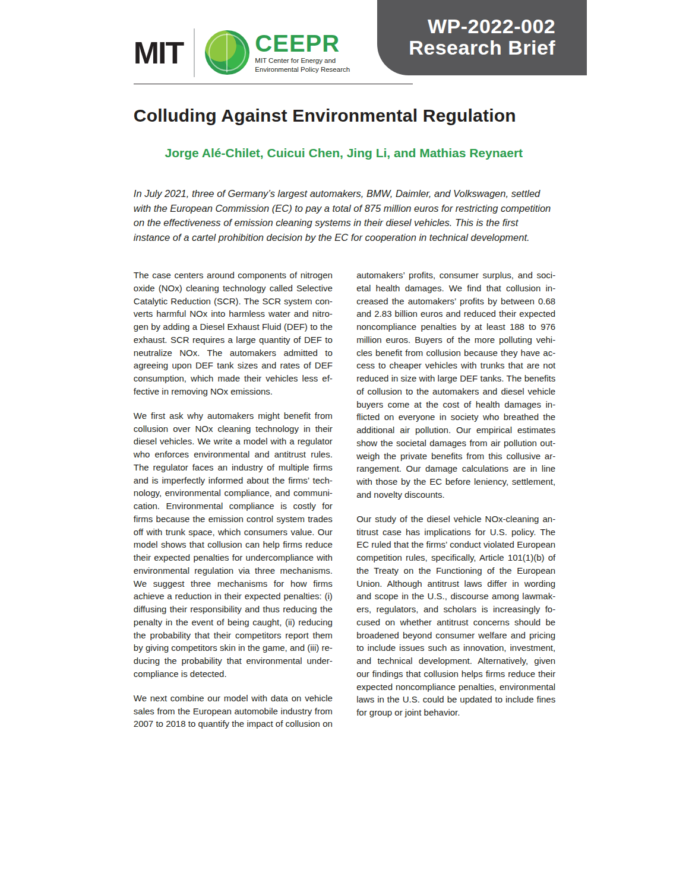WP-2022-002
Research Brief
MIT
CEEPR
MIT Center for Energy and
Environmental Policy Research
Colluding Against Environmental Regulation
Jorge Alé-Chilet, Cuicui Chen, Jing Li, and Mathias Reynaert
In July 2021, three of Germany’s largest automakers, BMW, Daimler, and Volkswagen, settled with the European Commission (EC) to pay a total of 875 million euros for restricting competition on the effectiveness of emission cleaning systems in their diesel vehicles. This is the first instance of a cartel prohibition decision by the EC for cooperation in technical development.
The case centers around components of nitrogen oxide (NOx) cleaning technology called Selective Catalytic Reduction (SCR). The SCR system converts harmful NOx into harmless water and nitrogen by adding a Diesel Exhaust Fluid (DEF) to the exhaust. SCR requires a large quantity of DEF to neutralize NOx. The automakers admitted to agreeing upon DEF tank sizes and rates of DEF consumption, which made their vehicles less effective in removing NOx emissions.
We first ask why automakers might benefit from collusion over NOx cleaning technology in their diesel vehicles. We write a model with a regulator who enforces environmental and antitrust rules. The regulator faces an industry of multiple firms and is imperfectly informed about the firms’ technology, environmental compliance, and communication. Environmental compliance is costly for firms because the emission control system trades off with trunk space, which consumers value. Our model shows that collusion can help firms reduce their expected penalties for undercompliance with environmental regulation via three mechanisms. We suggest three mechanisms for how firms achieve a reduction in their expected penalties: (i) diffusing their responsibility and thus reducing the penalty in the event of being caught, (ii) reducing the probability that their competitors report them by giving competitors skin in the game, and (iii) reducing the probability that environmental undercompliance is detected.
We next combine our model with data on vehicle sales from the European automobile industry from 2007 to 2018 to quantify the impact of collusion on automakers’ profits, consumer surplus, and societal health damages. We find that collusion increased the automakers’ profits by between 0.68 and 2.83 billion euros and reduced their expected noncompliance penalties by at least 188 to 976 million euros. Buyers of the more polluting vehicles benefit from collusion because they have access to cheaper vehicles with trunks that are not reduced in size with large DEF tanks. The benefits of collusion to the automakers and diesel vehicle buyers come at the cost of health damages inflicted on everyone in society who breathed the additional air pollution. Our empirical estimates show the societal damages from air pollution outweigh the private benefits from this collusive arrangement. Our damage calculations are in line with those by the EC before leniency, settlement, and novelty discounts.
Our study of the diesel vehicle NOx-cleaning antitrust case has implications for U.S. policy. The EC ruled that the firms’ conduct violated European competition rules, specifically, Article 101(1)(b) of the Treaty on the Functioning of the European Union. Although antitrust laws differ in wording and scope in the U.S., discourse among lawmakers, regulators, and scholars is increasingly focused on whether antitrust concerns should be broadened beyond consumer welfare and pricing to include issues such as innovation, investment, and technical development. Alternatively, given our findings that collusion helps firms reduce their expected noncompliance penalties, environmental laws in the U.S. could be updated to include fines for group or joint behavior.